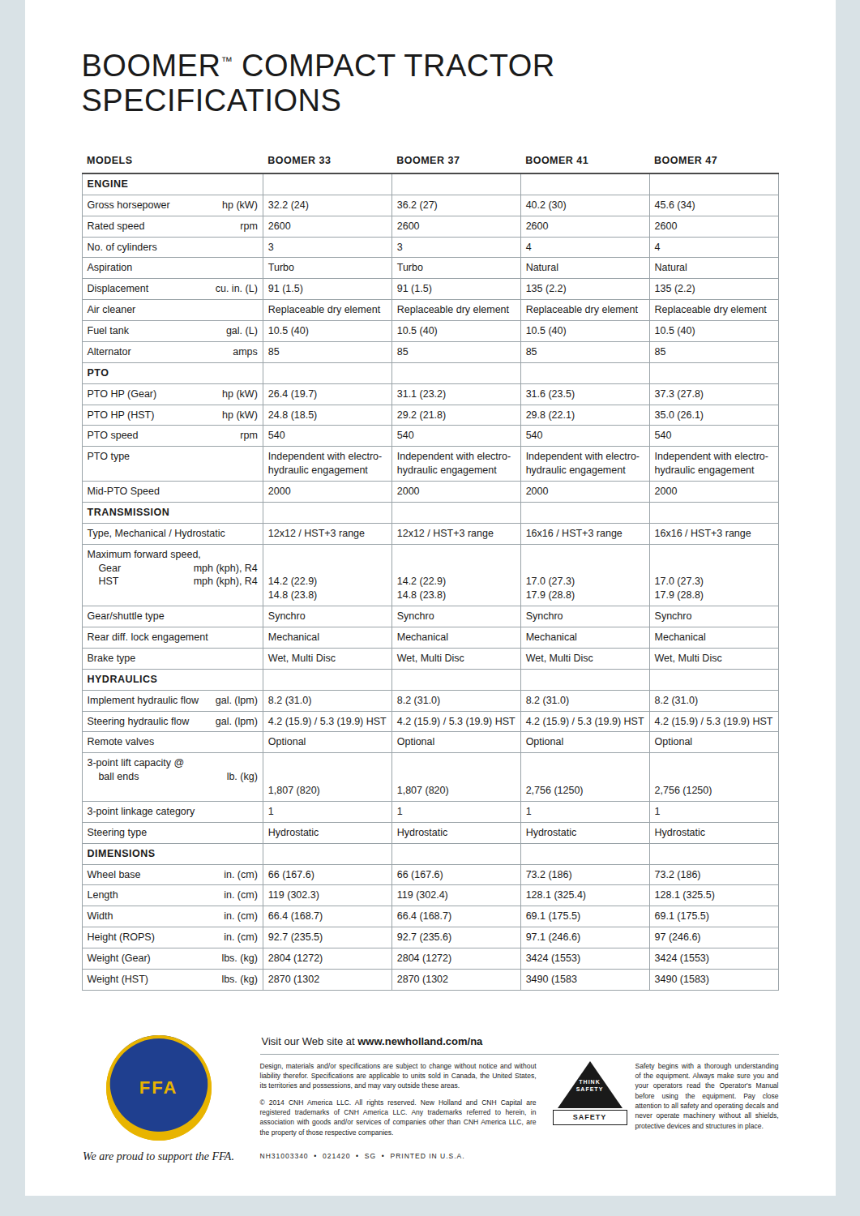BOOMER™ COMPACT TRACTOR SPECIFICATIONS
| MODELS | BOOMER 33 | BOOMER 37 | BOOMER 41 | BOOMER 47 |
| --- | --- | --- | --- | --- |
| ENGINE | | | | |
| Gross horsepower hp (kW) | 32.2 (24) | 36.2 (27) | 40.2 (30) | 45.6 (34) |
| Rated speed rpm | 2600 | 2600 | 2600 | 2600 |
| No. of cylinders | 3 | 3 | 4 | 4 |
| Aspiration | Turbo | Turbo | Natural | Natural |
| Displacement cu. in. (L) | 91 (1.5) | 91 (1.5) | 135 (2.2) | 135 (2.2) |
| Air cleaner | Replaceable dry element | Replaceable dry element | Replaceable dry element | Replaceable dry element |
| Fuel tank gal. (L) | 10.5 (40) | 10.5 (40) | 10.5 (40) | 10.5 (40) |
| Alternator amps | 85 | 85 | 85 | 85 |
| PTO | | | | |
| PTO HP (Gear) hp (kW) | 26.4 (19.7) | 31.1 (23.2) | 31.6 (23.5) | 37.3 (27.8) |
| PTO HP (HST) hp (kW) | 24.8 (18.5) | 29.2 (21.8) | 29.8 (22.1) | 35.0 (26.1) |
| PTO speed rpm | 540 | 540 | 540 | 540 |
| PTO type | Independent with electro-hydraulic engagement | Independent with electro-hydraulic engagement | Independent with electro-hydraulic engagement | Independent with electro-hydraulic engagement |
| Mid-PTO Speed | 2000 | 2000 | 2000 | 2000 |
| TRANSMISSION | | | | |
| Type, Mechanical / Hydrostatic | 12x12 / HST+3 range | 12x12 / HST+3 range | 16x16 / HST+3 range | 16x16 / HST+3 range |
| Maximum forward speed, Gear mph (kph), R4 HST mph (kph), R4 | 14.2 (22.9) 14.8 (23.8) | 14.2 (22.9) 14.8 (23.8) | 17.0 (27.3) 17.9 (28.8) | 17.0 (27.3) 17.9 (28.8) |
| Gear/shuttle type | Synchro | Synchro | Synchro | Synchro |
| Rear diff. lock engagement | Mechanical | Mechanical | Mechanical | Mechanical |
| Brake type | Wet, Multi Disc | Wet, Multi Disc | Wet, Multi Disc | Wet, Multi Disc |
| HYDRAULICS | | | | |
| Implement hydraulic flow gal. (lpm) | 8.2 (31.0) | 8.2 (31.0) | 8.2 (31.0) | 8.2 (31.0) |
| Steering hydraulic flow gal. (lpm) | 4.2 (15.9) / 5.3 (19.9) HST | 4.2 (15.9) / 5.3 (19.9) HST | 4.2 (15.9) / 5.3 (19.9) HST | 4.2 (15.9) / 5.3 (19.9) HST |
| Remote valves | Optional | Optional | Optional | Optional |
| 3-point lift capacity @ ball ends lb. (kg) | 1,807 (820) | 1,807 (820) | 2,756 (1250) | 2,756 (1250) |
| 3-point linkage category | 1 | 1 | 1 | 1 |
| Steering type | Hydrostatic | Hydrostatic | Hydrostatic | Hydrostatic |
| DIMENSIONS | | | | |
| Wheel base in. (cm) | 66 (167.6) | 66 (167.6) | 73.2 (186) | 73.2 (186) |
| Length in. (cm) | 119 (302.3) | 119 (302.4) | 128.1 (325.4) | 128.1 (325.5) |
| Width in. (cm) | 66.4 (168.7) | 66.4 (168.7) | 69.1 (175.5) | 69.1 (175.5) |
| Height (ROPS) in. (cm) | 92.7 (235.5) | 92.7 (235.6) | 97.1 (246.6) | 97 (246.6) |
| Weight (Gear) lbs. (kg) | 2804 (1272) | 2804 (1272) | 3424 (1553) | 3424 (1553) |
| Weight (HST) lbs. (kg) | 2870 (1302 | 2870 (1302 | 3490 (1583 | 3490 (1583) |
We are proud to support the FFA.
Visit our Web site at www.newholland.com/na
Design, materials and/or specifications are subject to change without notice and without liability therefor. Specifications are applicable to units sold in Canada, the United States, its territories and possessions, and may vary outside these areas.
© 2014 CNH America LLC. All rights reserved. New Holland and CNH Capital are registered trademarks of CNH America LLC. Any trademarks referred to herein, in association with goods and/or services of companies other than CNH America LLC, are the property of those respective companies.
THINK
SAFETY
SAFETY
Safety begins with a thorough understanding of the equipment. Always make sure you and your operators read the Operator's Manual before using the equipment. Pay close attention to all safety and operating decals and never operate machinery without all shields, protective devices and structures in place.
NH31003340 • 021420 • SG • PRINTED IN U.S.A.